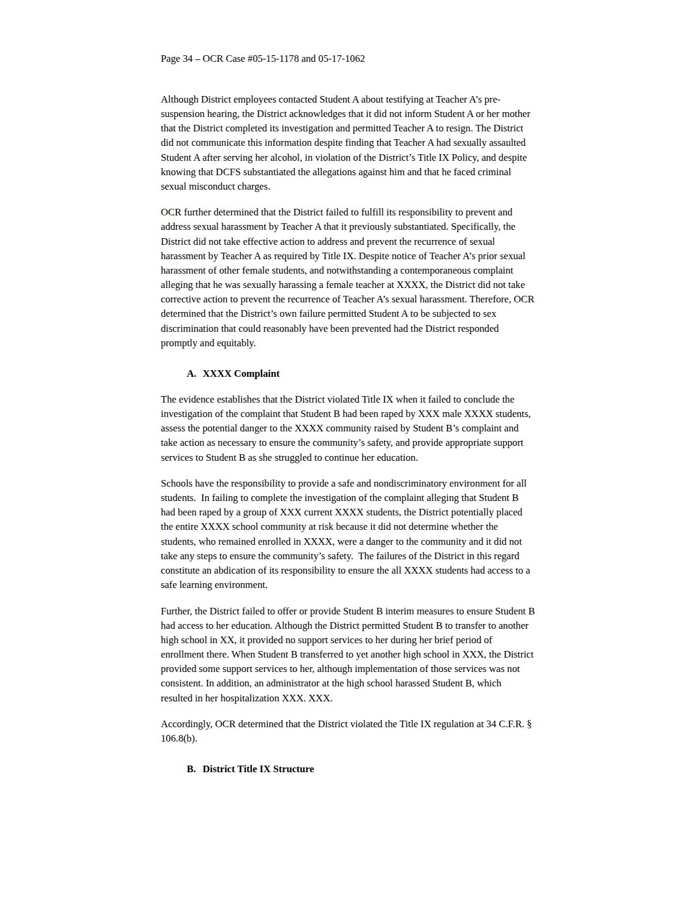Page 34 – OCR Case #05-15-1178 and 05-17-1062
Although District employees contacted Student A about testifying at Teacher A’s pre-suspension hearing, the District acknowledges that it did not inform Student A or her mother that the District completed its investigation and permitted Teacher A to resign. The District did not communicate this information despite finding that Teacher A had sexually assaulted Student A after serving her alcohol, in violation of the District’s Title IX Policy, and despite knowing that DCFS substantiated the allegations against him and that he faced criminal sexual misconduct charges.
OCR further determined that the District failed to fulfill its responsibility to prevent and address sexual harassment by Teacher A that it previously substantiated. Specifically, the District did not take effective action to address and prevent the recurrence of sexual harassment by Teacher A as required by Title IX. Despite notice of Teacher A’s prior sexual harassment of other female students, and notwithstanding a contemporaneous complaint alleging that he was sexually harassing a female teacher at XXXX, the District did not take corrective action to prevent the recurrence of Teacher A’s sexual harassment. Therefore, OCR determined that the District’s own failure permitted Student A to be subjected to sex discrimination that could reasonably have been prevented had the District responded promptly and equitably.
A. XXXX Complaint
The evidence establishes that the District violated Title IX when it failed to conclude the investigation of the complaint that Student B had been raped by XXX male XXXX students, assess the potential danger to the XXXX community raised by Student B’s complaint and take action as necessary to ensure the community’s safety, and provide appropriate support services to Student B as she struggled to continue her education.
Schools have the responsibility to provide a safe and nondiscriminatory environment for all students. In failing to complete the investigation of the complaint alleging that Student B had been raped by a group of XXX current XXXX students, the District potentially placed the entire XXXX school community at risk because it did not determine whether the students, who remained enrolled in XXXX, were a danger to the community and it did not take any steps to ensure the community’s safety. The failures of the District in this regard constitute an abdication of its responsibility to ensure the all XXXX students had access to a safe learning environment.
Further, the District failed to offer or provide Student B interim measures to ensure Student B had access to her education. Although the District permitted Student B to transfer to another high school in XX, it provided no support services to her during her brief period of enrollment there. When Student B transferred to yet another high school in XXX, the District provided some support services to her, although implementation of those services was not consistent. In addition, an administrator at the high school harassed Student B, which resulted in her hospitalization XXX. XXX.
Accordingly, OCR determined that the District violated the Title IX regulation at 34 C.F.R. § 106.8(b).
B. District Title IX Structure